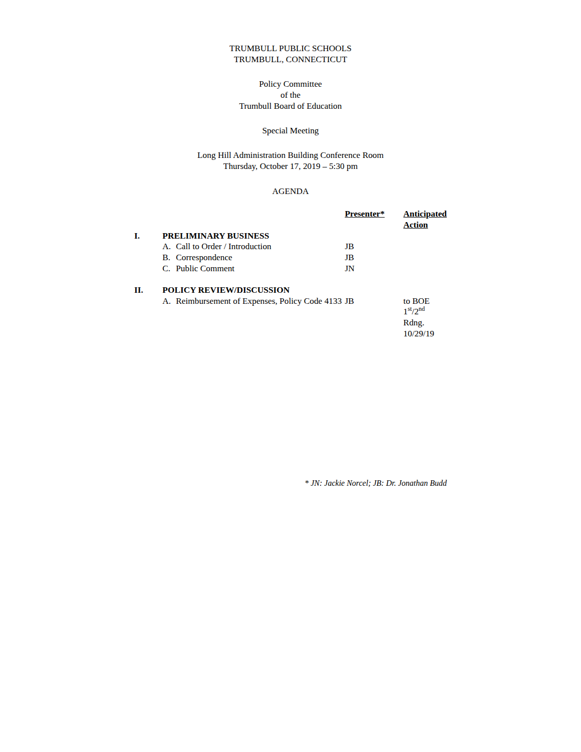TRUMBULL PUBLIC SCHOOLS
TRUMBULL, CONNECTICUT
Policy Committee
of the
Trumbull Board of Education
Special Meeting
Long Hill Administration Building Conference Room
Thursday, October 17, 2019 – 5:30 pm
AGENDA
| | | Presenter* | Anticipated Action |
| I. | PRELIMINARY BUSINESS | | |
| | A. Call to Order / Introduction | JB | |
| | B. Correspondence | JB | |
| | C. Public Comment | JN | |
| II. | POLICY REVIEW/DISCUSSION | | |
| | A. Reimbursement of Expenses, Policy Code 4133 | JB | to BOE 1 st /2 nd Rdng. 10/29/19 |
* JN: Jackie Norcel; JB: Dr. Jonathan Budd